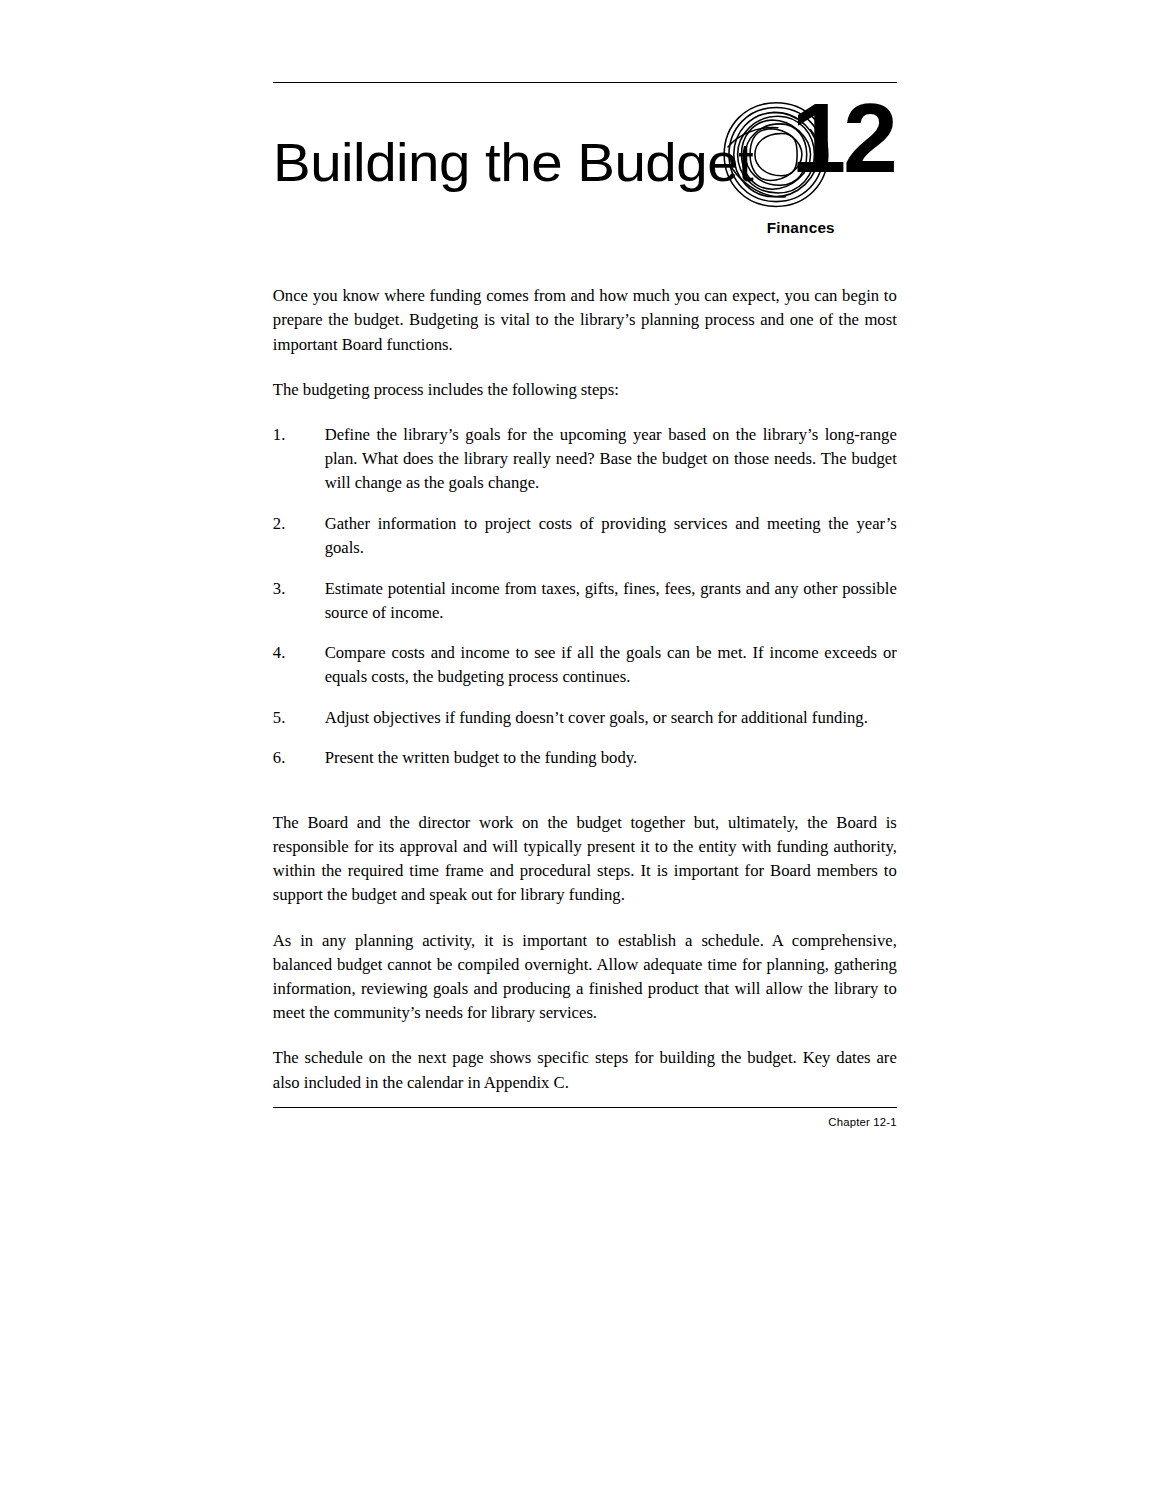12
Finances
Building the Budget
Once you know where funding comes from and how much you can expect, you can begin to prepare the budget. Budgeting is vital to the library’s planning process and one of the most important Board functions.
The budgeting process includes the following steps:
Define the library’s goals for the upcoming year based on the library’s long-range plan. What does the library really need? Base the budget on those needs. The budget will change as the goals change.
Gather information to project costs of providing services and meeting the year’s goals.
Estimate potential income from taxes, gifts, fines, fees, grants and any other possible source of income.
Compare costs and income to see if all the goals can be met. If income exceeds or equals costs, the budgeting process continues.
Adjust objectives if funding doesn’t cover goals, or search for additional funding.
Present the written budget to the funding body.
The Board and the director work on the budget together but, ultimately, the Board is responsible for its approval and will typically present it to the entity with funding authority, within the required time frame and procedural steps. It is important for Board members to support the budget and speak out for library funding.
As in any planning activity, it is important to establish a schedule. A comprehensive, balanced budget cannot be compiled overnight. Allow adequate time for planning, gathering information, reviewing goals and producing a finished product that will allow the library to meet the community’s needs for library services.
The schedule on the next page shows specific steps for building the budget. Key dates are also included in the calendar in Appendix C.
Chapter 12-1